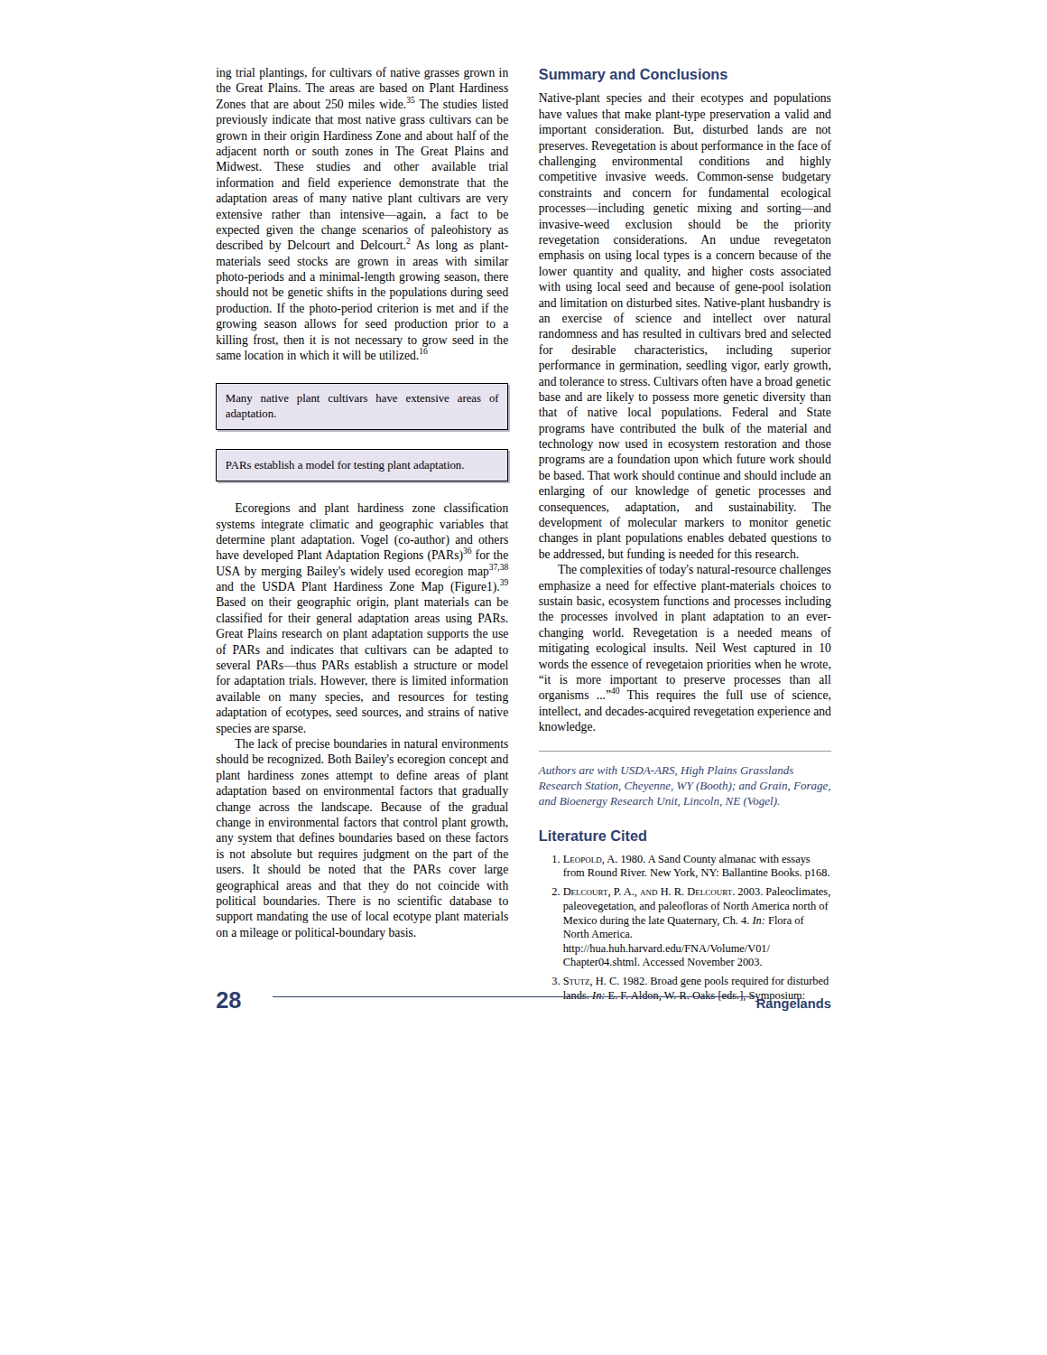ing trial plantings, for cultivars of native grasses grown in the Great Plains. The areas are based on Plant Hardiness Zones that are about 250 miles wide.35 The studies listed previously indicate that most native grass cultivars can be grown in their origin Hardiness Zone and about half of the adjacent north or south zones in The Great Plains and Midwest. These studies and other available trial information and field experience demonstrate that the adaptation areas of many native plant cultivars are very extensive rather than intensive—again, a fact to be expected given the change scenarios of paleohistory as described by Delcourt and Delcourt.2 As long as plant-materials seed stocks are grown in areas with similar photo-periods and a minimal-length growing season, there should not be genetic shifts in the populations during seed production. If the photo-period criterion is met and if the growing season allows for seed production prior to a killing frost, then it is not necessary to grow seed in the same location in which it will be utilized.16
Many native plant cultivars have extensive areas of adaptation.
PARs establish a model for testing plant adaptation.
Ecoregions and plant hardiness zone classification systems integrate climatic and geographic variables that determine plant adaptation. Vogel (co-author) and others have developed Plant Adaptation Regions (PARs)36 for the USA by merging Bailey's widely used ecoregion map37,38 and the USDA Plant Hardiness Zone Map (Figure1).39 Based on their geographic origin, plant materials can be classified for their general adaptation areas using PARs. Great Plains research on plant adaptation supports the use of PARs and indicates that cultivars can be adapted to several PARs—thus PARs establish a structure or model for adaptation trials. However, there is limited information available on many species, and resources for testing adaptation of ecotypes, seed sources, and strains of native species are sparse.
The lack of precise boundaries in natural environments should be recognized. Both Bailey's ecoregion concept and plant hardiness zones attempt to define areas of plant adaptation based on environmental factors that gradually change across the landscape. Because of the gradual change in environmental factors that control plant growth, any system that defines boundaries based on these factors is not absolute but requires judgment on the part of the users. It should be noted that the PARs cover large geographical areas and that they do not coincide with political boundaries. There is no scientific database to support mandating the use of local ecotype plant materials on a mileage or political-boundary basis.
Summary and Conclusions
Native-plant species and their ecotypes and populations have values that make plant-type preservation a valid and important consideration. But, disturbed lands are not preserves. Revegetation is about performance in the face of challenging environmental conditions and highly competitive invasive weeds. Common-sense budgetary constraints and concern for fundamental ecological processes—including genetic mixing and sorting—and invasive-weed exclusion should be the priority revegetation considerations. An undue revegetaton emphasis on using local types is a concern because of the lower quantity and quality, and higher costs associated with using local seed and because of gene-pool isolation and limitation on disturbed sites. Native-plant husbandry is an exercise of science and intellect over natural randomness and has resulted in cultivars bred and selected for desirable characteristics, including superior performance in germination, seedling vigor, early growth, and tolerance to stress. Cultivars often have a broad genetic base and are likely to possess more genetic diversity than that of native local populations. Federal and State programs have contributed the bulk of the material and technology now used in ecosystem restoration and those programs are a foundation upon which future work should be based. That work should continue and should include an enlarging of our knowledge of genetic processes and consequences, adaptation, and sustainability. The development of molecular markers to monitor genetic changes in plant populations enables debated questions to be addressed, but funding is needed for this research.
The complexities of today's natural-resource challenges emphasize a need for effective plant-materials choices to sustain basic, ecosystem functions and processes including the processes involved in plant adaptation to an ever-changing world. Revegetation is a needed means of mitigating ecological insults. Neil West captured in 10 words the essence of revegetaion priorities when he wrote, “it is more important to preserve processes than all organisms ...”40 This requires the full use of science, intellect, and decades-acquired revegetation experience and knowledge.
Authors are with USDA-ARS, High Plains Grasslands Research Station, Cheyenne, WY (Booth); and Grain, Forage, and Bioenergy Research Unit, Lincoln, NE (Vogel).
Literature Cited
Leopold, A. 1980. A Sand County almanac with essays from Round River. New York, NY: Ballantine Books. p168.
Delcourt, P. A., and H. R. Delcourt. 2003. Paleoclimates, paleovegetation, and paleofloras of North America north of Mexico during the late Quaternary, Ch. 4. In: Flora of North America. http://hua.huh.harvard.edu/FNA/Volume/V01/ Chapter04.shtml. Accessed November 2003.
Stutz, H. C. 1982. Broad gene pools required for disturbed lands. In: E. F. Aldon, W. R. Oaks [eds.], Symposium:
28
Rangelands